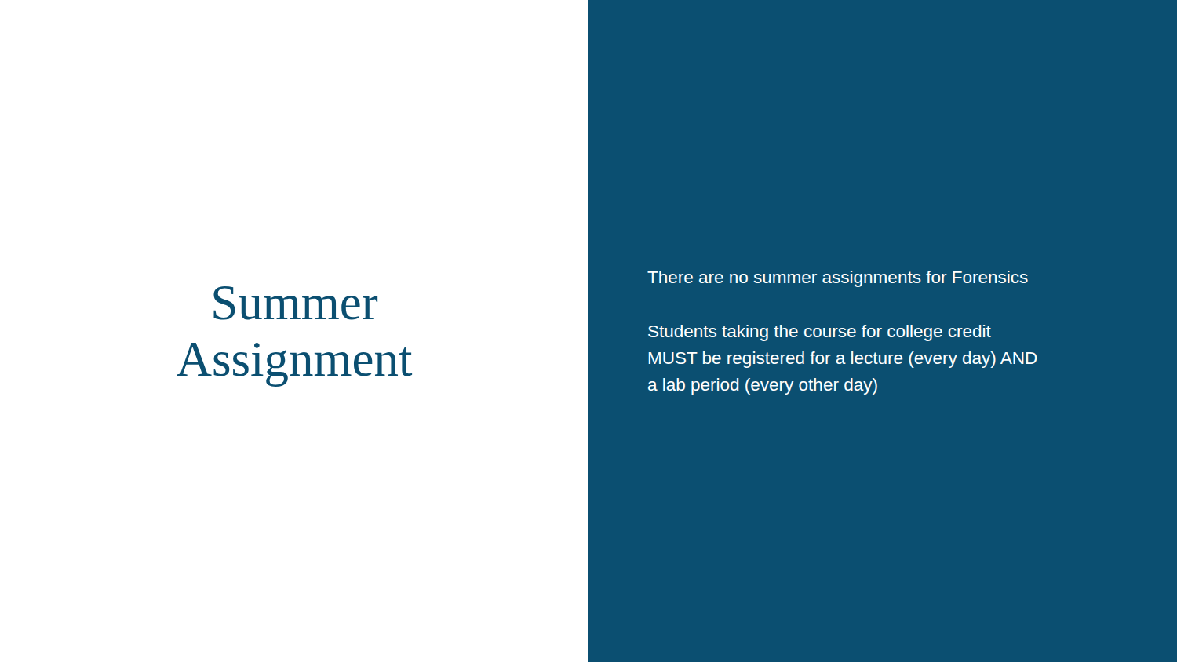Summer
Assignment
There are no summer assignments for Forensics
Students taking the course for college credit MUST be registered for a lecture (every day) AND a lab period (every other day)